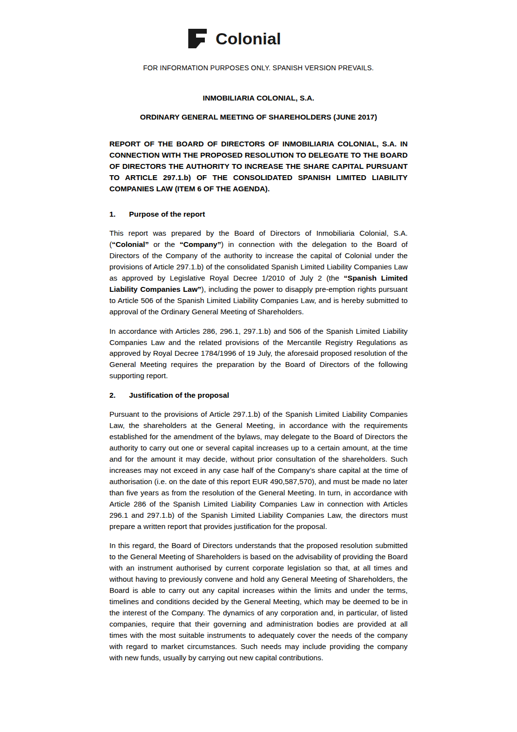Colonial
FOR INFORMATION PURPOSES ONLY. SPANISH VERSION PREVAILS.
INMOBILIARIA COLONIAL, S.A.
ORDINARY GENERAL MEETING OF SHAREHOLDERS (JUNE 2017)
REPORT OF THE BOARD OF DIRECTORS OF INMOBILIARIA COLONIAL, S.A. IN CONNECTION WITH THE PROPOSED RESOLUTION TO DELEGATE TO THE BOARD OF DIRECTORS THE AUTHORITY TO INCREASE THE SHARE CAPITAL PURSUANT TO ARTICLE 297.1.b) OF THE CONSOLIDATED SPANISH LIMITED LIABILITY COMPANIES LAW (ITEM 6 OF THE AGENDA).
1. Purpose of the report
This report was prepared by the Board of Directors of Inmobiliaria Colonial, S.A. (“Colonial” or the “Company”) in connection with the delegation to the Board of Directors of the Company of the authority to increase the capital of Colonial under the provisions of Article 297.1.b) of the consolidated Spanish Limited Liability Companies Law as approved by Legislative Royal Decree 1/2010 of July 2 (the “Spanish Limited Liability Companies Law”), including the power to disapply pre-emption rights pursuant to Article 506 of the Spanish Limited Liability Companies Law, and is hereby submitted to approval of the Ordinary General Meeting of Shareholders.
In accordance with Articles 286, 296.1, 297.1.b) and 506 of the Spanish Limited Liability Companies Law and the related provisions of the Mercantile Registry Regulations as approved by Royal Decree 1784/1996 of 19 July, the aforesaid proposed resolution of the General Meeting requires the preparation by the Board of Directors of the following supporting report.
2. Justification of the proposal
Pursuant to the provisions of Article 297.1.b) of the Spanish Limited Liability Companies Law, the shareholders at the General Meeting, in accordance with the requirements established for the amendment of the bylaws, may delegate to the Board of Directors the authority to carry out one or several capital increases up to a certain amount, at the time and for the amount it may decide, without prior consultation of the shareholders. Such increases may not exceed in any case half of the Company’s share capital at the time of authorisation (i.e. on the date of this report EUR 490,587,570), and must be made no later than five years as from the resolution of the General Meeting. In turn, in accordance with Article 286 of the Spanish Limited Liability Companies Law in connection with Articles 296.1 and 297.1.b) of the Spanish Limited Liability Companies Law, the directors must prepare a written report that provides justification for the proposal.
In this regard, the Board of Directors understands that the proposed resolution submitted to the General Meeting of Shareholders is based on the advisability of providing the Board with an instrument authorised by current corporate legislation so that, at all times and without having to previously convene and hold any General Meeting of Shareholders, the Board is able to carry out any capital increases within the limits and under the terms, timelines and conditions decided by the General Meeting, which may be deemed to be in the interest of the Company. The dynamics of any corporation and, in particular, of listed companies, require that their governing and administration bodies are provided at all times with the most suitable instruments to adequately cover the needs of the company with regard to market circumstances. Such needs may include providing the company with new funds, usually by carrying out new capital contributions.